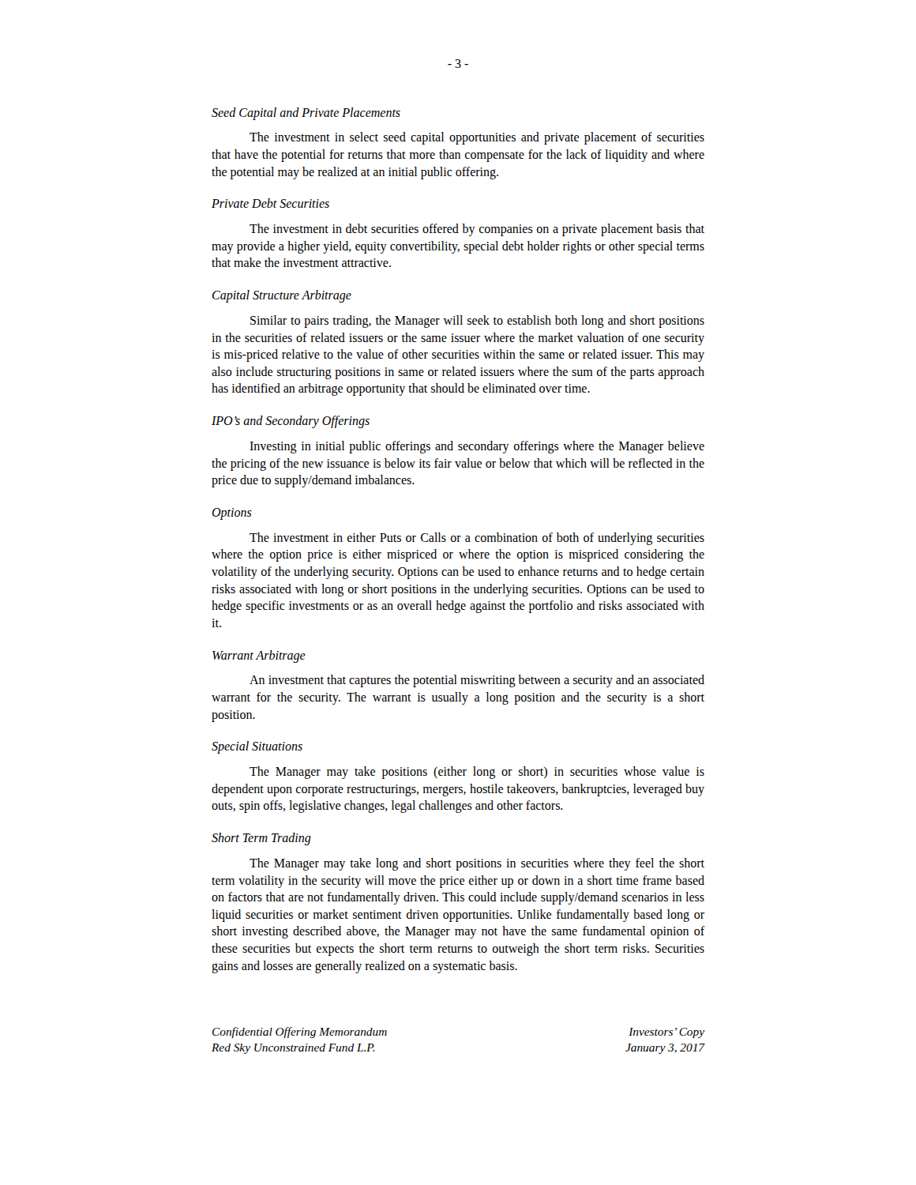- 3 -
Seed Capital and Private Placements
The investment in select seed capital opportunities and private placement of securities that have the potential for returns that more than compensate for the lack of liquidity and where the potential may be realized at an initial public offering.
Private Debt Securities
The investment in debt securities offered by companies on a private placement basis that may provide a higher yield, equity convertibility, special debt holder rights or other special terms that make the investment attractive.
Capital Structure Arbitrage
Similar to pairs trading, the Manager will seek to establish both long and short positions in the securities of related issuers or the same issuer where the market valuation of one security is mis-priced relative to the value of other securities within the same or related issuer. This may also include structuring positions in same or related issuers where the sum of the parts approach has identified an arbitrage opportunity that should be eliminated over time.
IPO’s and Secondary Offerings
Investing in initial public offerings and secondary offerings where the Manager believe the pricing of the new issuance is below its fair value or below that which will be reflected in the price due to supply/demand imbalances.
Options
The investment in either Puts or Calls or a combination of both of underlying securities where the option price is either mispriced or where the option is mispriced considering the volatility of the underlying security. Options can be used to enhance returns and to hedge certain risks associated with long or short positions in the underlying securities. Options can be used to hedge specific investments or as an overall hedge against the portfolio and risks associated with it.
Warrant Arbitrage
An investment that captures the potential miswriting between a security and an associated warrant for the security. The warrant is usually a long position and the security is a short position.
Special Situations
The Manager may take positions (either long or short) in securities whose value is dependent upon corporate restructurings, mergers, hostile takeovers, bankruptcies, leveraged buy outs, spin offs, legislative changes, legal challenges and other factors.
Short Term Trading
The Manager may take long and short positions in securities where they feel the short term volatility in the security will move the price either up or down in a short time frame based on factors that are not fundamentally driven. This could include supply/demand scenarios in less liquid securities or market sentiment driven opportunities. Unlike fundamentally based long or short investing described above, the Manager may not have the same fundamental opinion of these securities but expects the short term returns to outweigh the short term risks. Securities gains and losses are generally realized on a systematic basis.
Confidential Offering Memorandum
Red Sky Unconstrained Fund L.P.
Investors’ Copy
January 3, 2017